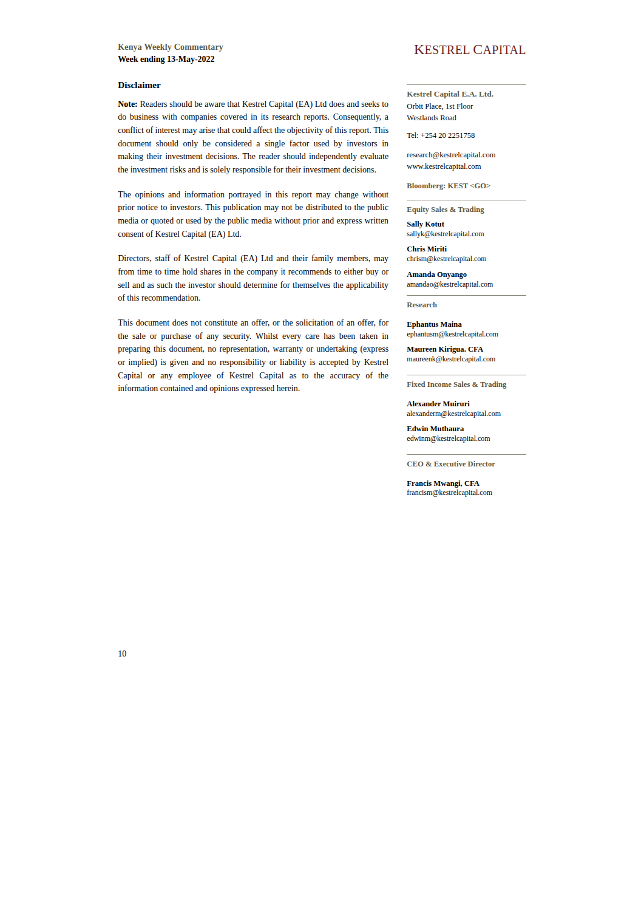Kenya Weekly Commentary
Week ending 13-May-2022
KESTREL CAPITAL
Disclaimer
Note: Readers should be aware that Kestrel Capital (EA) Ltd does and seeks to do business with companies covered in its research reports. Consequently, a conflict of interest may arise that could affect the objectivity of this report. This document should only be considered a single factor used by investors in making their investment decisions. The reader should independently evaluate the investment risks and is solely responsible for their investment decisions.
The opinions and information portrayed in this report may change without prior notice to investors. This publication may not be distributed to the public media or quoted or used by the public media without prior and express written consent of Kestrel Capital (EA) Ltd.
Directors, staff of Kestrel Capital (EA) Ltd and their family members, may from time to time hold shares in the company it recommends to either buy or sell and as such the investor should determine for themselves the applicability of this recommendation.
This document does not constitute an offer, or the solicitation of an offer, for the sale or purchase of any security. Whilst every care has been taken in preparing this document, no representation, warranty or undertaking (express or implied) is given and no responsibility or liability is accepted by Kestrel Capital or any employee of Kestrel Capital as to the accuracy of the information contained and opinions expressed herein.
Kestrel Capital E.A. Ltd.
Orbit Place, 1st Floor
Westlands Road
Tel: +254 20 2251758
research@kestrelcapital.com
www.kestrelcapital.com
Bloomberg: KEST <GO>
Equity Sales & Trading
Sally Kotut sallyk@kestrelcapital.com
Chris Miriti chrism@kestrelcapital.com
Amanda Onyango amandao@kestrelcapital.com
Research
Ephantus Maina ephantusm@kestrelcapital.com
Maureen Kirigua. CFA maureenk@kestrelcapital.com
Fixed Income Sales & Trading
Alexander Muiruri alexanderm@kestrelcapital.com
Edwin Muthaura edwinm@kestrelcapital.com
CEO & Executive Director
Francis Mwangi, CFA francism@kestrelcapital.com
10